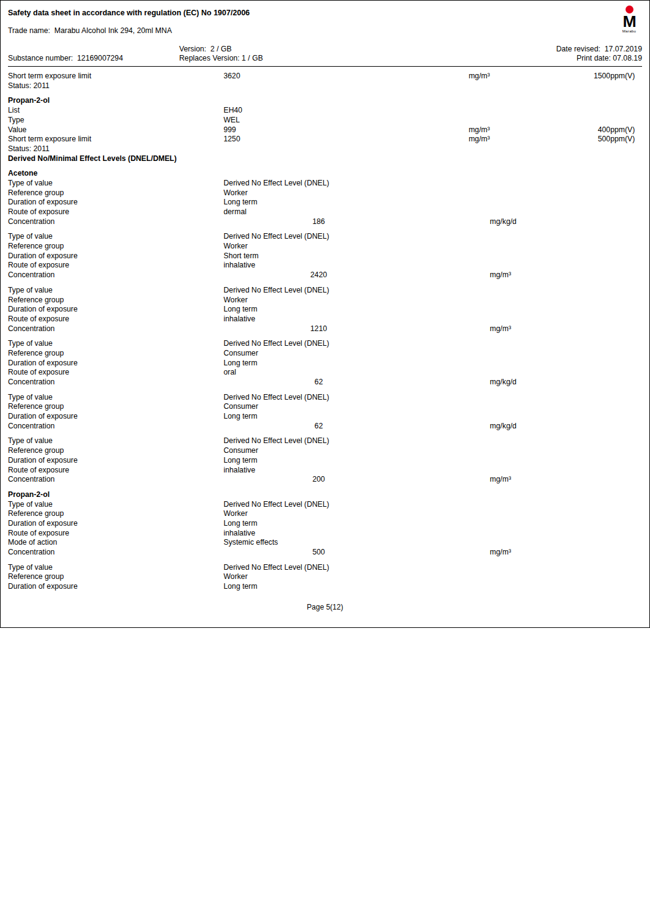M
Marabu
Safety data sheet in accordance with regulation (EC) No 1907/2006
Trade name: Marabu Alcohol Ink 294, 20ml MNA
| | Version: 2 / GB | Date revised: 17.07.2019 |
| Substance number: 12169007294 | Replaces Version: 1 / GB | Print date: 07.08.19 |
| Short term exposure limit | 3620 | mg/m³ | | 1500 | ppm(V) |
| Status: 2011 | | | | | |
| Propan-2-ol |
| List | EH40 | | | | |
| Type | WEL | | | | |
| Value | 999 | mg/m³ | | 400 | ppm(V) |
| Short term exposure limit | 1250 | mg/m³ | | 500 | ppm(V) |
| Status: 2011 | | | | | |
| Derived No/Minimal Effect Levels (DNEL/DMEL) |
| Acetone |
| Type of value | Derived No Effect Level (DNEL) |
| Reference group | Worker |
| Duration of exposure | Long term |
| Route of exposure | dermal |
| Concentration | 186 | | mg/kg/d | | |
| Type of value | Derived No Effect Level (DNEL) |
| Reference group | Worker |
| Duration of exposure | Short term |
| Route of exposure | inhalative |
| Concentration | 2420 | | mg/m³ | | |
| Type of value | Derived No Effect Level (DNEL) |
| Reference group | Worker |
| Duration of exposure | Long term |
| Route of exposure | inhalative |
| Concentration | 1210 | | mg/m³ | | |
| Type of value | Derived No Effect Level (DNEL) |
| Reference group | Consumer |
| Duration of exposure | Long term |
| Route of exposure | oral |
| Concentration | 62 | | mg/kg/d | | |
| Type of value | Derived No Effect Level (DNEL) |
| Reference group | Consumer |
| Duration of exposure | Long term |
| Concentration | 62 | | mg/kg/d | | |
| Type of value | Derived No Effect Level (DNEL) |
| Reference group | Consumer |
| Duration of exposure | Long term |
| Route of exposure | inhalative |
| Concentration | 200 | | mg/m³ | | |
| Propan-2-ol |
| Type of value | Derived No Effect Level (DNEL) |
| Reference group | Worker |
| Duration of exposure | Long term |
| Route of exposure | inhalative |
| Mode of action | Systemic effects |
| Concentration | 500 | | mg/m³ | | |
| Type of value | Derived No Effect Level (DNEL) |
| Reference group | Worker |
| Duration of exposure | Long term |
Page 5(12)